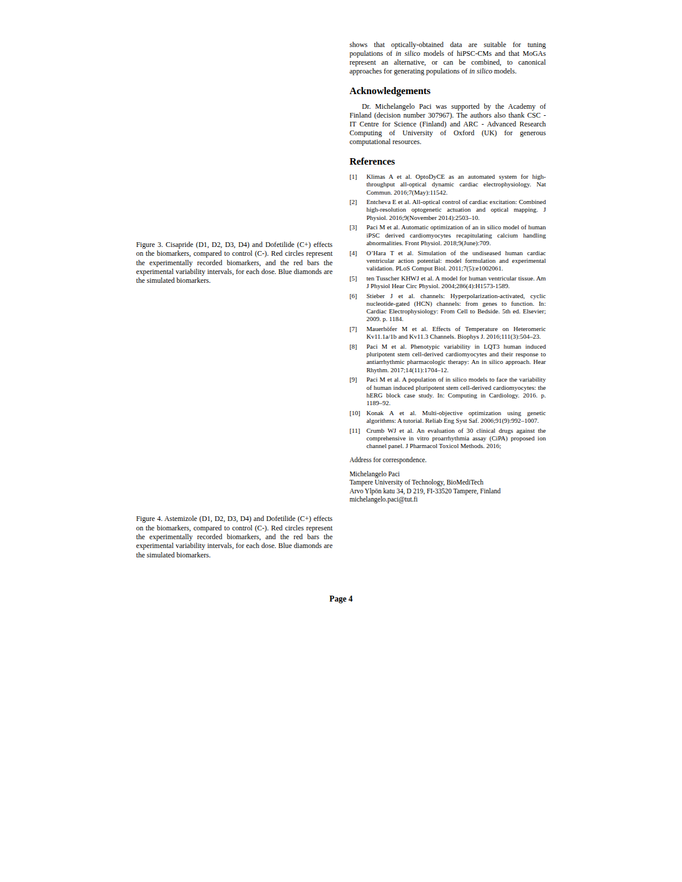Figure 3. Cisapride (D1, D2, D3, D4) and Dofetilide (C+) effects on the biomarkers, compared to control (C-). Red circles represent the experimentally recorded biomarkers, and the red bars the experimental variability intervals, for each dose. Blue diamonds are the simulated biomarkers.
Figure 4. Astemizole (D1, D2, D3, D4) and Dofetilide (C+) effects on the biomarkers, compared to control (C-). Red circles represent the experimentally recorded biomarkers, and the red bars the experimental variability intervals, for each dose. Blue diamonds are the simulated biomarkers.
shows that optically-obtained data are suitable for tuning populations of in silico models of hiPSC-CMs and that MoGAs represent an alternative, or can be combined, to canonical approaches for generating populations of in silico models.
Acknowledgements
Dr. Michelangelo Paci was supported by the Academy of Finland (decision number 307967). The authors also thank CSC - IT Centre for Science (Finland) and ARC - Advanced Research Computing of University of Oxford (UK) for generous computational resources.
References
[1] Klimas A et al. OptoDyCE as an automated system for high-throughput all-optical dynamic cardiac electrophysiology. Nat Commun. 2016;7(May):11542.
[2] Entcheva E et al. All-optical control of cardiac excitation: Combined high-resolution optogenetic actuation and optical mapping. J Physiol. 2016;9(November 2014):2503–10.
[3] Paci M et al. Automatic optimization of an in silico model of human iPSC derived cardiomyocytes recapitulating calcium handling abnormalities. Front Physiol. 2018;9(June):709.
[4] O’Hara T et al. Simulation of the undiseased human cardiac ventricular action potential: model formulation and experimental validation. PLoS Comput Biol. 2011;7(5):e1002061.
[5] ten Tusscher KHWJ et al. A model for human ventricular tissue. Am J Physiol Hear Circ Physiol. 2004;286(4):H1573-1589.
[6] Stieber J et al. channels: Hyperpolarization-activated, cyclic nucleotide-gated (HCN) channels: from genes to function. In: Cardiac Electrophysiology: From Cell to Bedside. 5th ed. Elsevier; 2009. p. 1184.
[7] Mauerhöfer M et al. Effects of Temperature on Heteromeric Kv11.1a/1b and Kv11.3 Channels. Biophys J. 2016;111(3):504–23.
[8] Paci M et al. Phenotypic variability in LQT3 human induced pluripotent stem cell-derived cardiomyocytes and their response to antiarrhythmic pharmacologic therapy: An in silico approach. Hear Rhythm. 2017;14(11):1704–12.
[9] Paci M et al. A population of in silico models to face the variability of human induced pluripotent stem cell-derived cardiomyocytes: the hERG block case study. In: Computing in Cardiology. 2016. p. 1189–92.
[10] Konak A et al. Multi-objective optimization using genetic algorithms: A tutorial. Reliab Eng Syst Saf. 2006;91(9):992–1007.
[11] Crumb WJ et al. An evaluation of 30 clinical drugs against the comprehensive in vitro proarrhythmia assay (CiPA) proposed ion channel panel. J Pharmacol Toxicol Methods. 2016;
Address for correspondence.
Michelangelo Paci
Tampere University of Technology, BioMediTech
Arvo Ylpön katu 34, D 219, FI-33520 Tampere, Finland
michelangelo.paci@tut.fi
Page 4